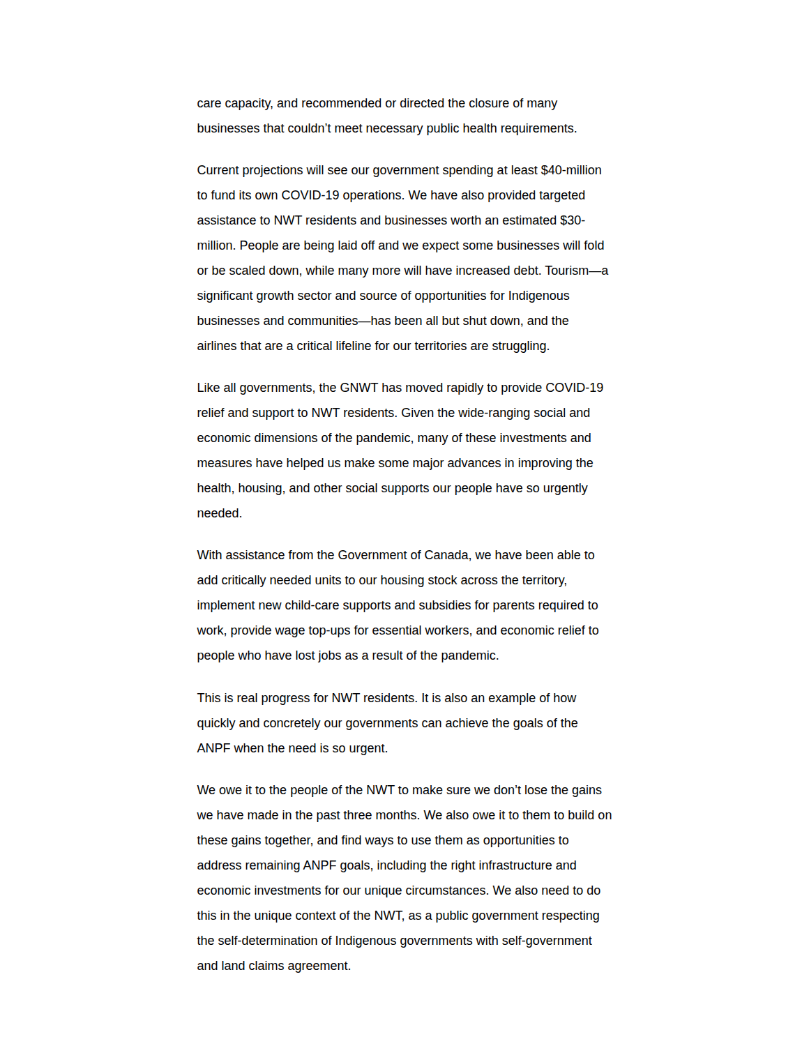care capacity, and recommended or directed the closure of many businesses that couldn’t meet necessary public health requirements.
Current projections will see our government spending at least $40-million to fund its own COVID-19 operations. We have also provided targeted assistance to NWT residents and businesses worth an estimated $30-million. People are being laid off and we expect some businesses will fold or be scaled down, while many more will have increased debt. Tourism—a significant growth sector and source of opportunities for Indigenous businesses and communities—has been all but shut down, and the airlines that are a critical lifeline for our territories are struggling.
Like all governments, the GNWT has moved rapidly to provide COVID-19 relief and support to NWT residents. Given the wide-ranging social and economic dimensions of the pandemic, many of these investments and measures have helped us make some major advances in improving the health, housing, and other social supports our people have so urgently needed.
With assistance from the Government of Canada, we have been able to add critically needed units to our housing stock across the territory, implement new child-care supports and subsidies for parents required to work, provide wage top-ups for essential workers, and economic relief to people who have lost jobs as a result of the pandemic.
This is real progress for NWT residents. It is also an example of how quickly and concretely our governments can achieve the goals of the ANPF when the need is so urgent.
We owe it to the people of the NWT to make sure we don’t lose the gains we have made in the past three months. We also owe it to them to build on these gains together, and find ways to use them as opportunities to address remaining ANPF goals, including the right infrastructure and economic investments for our unique circumstances. We also need to do this in the unique context of the NWT, as a public government respecting the self-determination of Indigenous governments with self-government and land claims agreement.